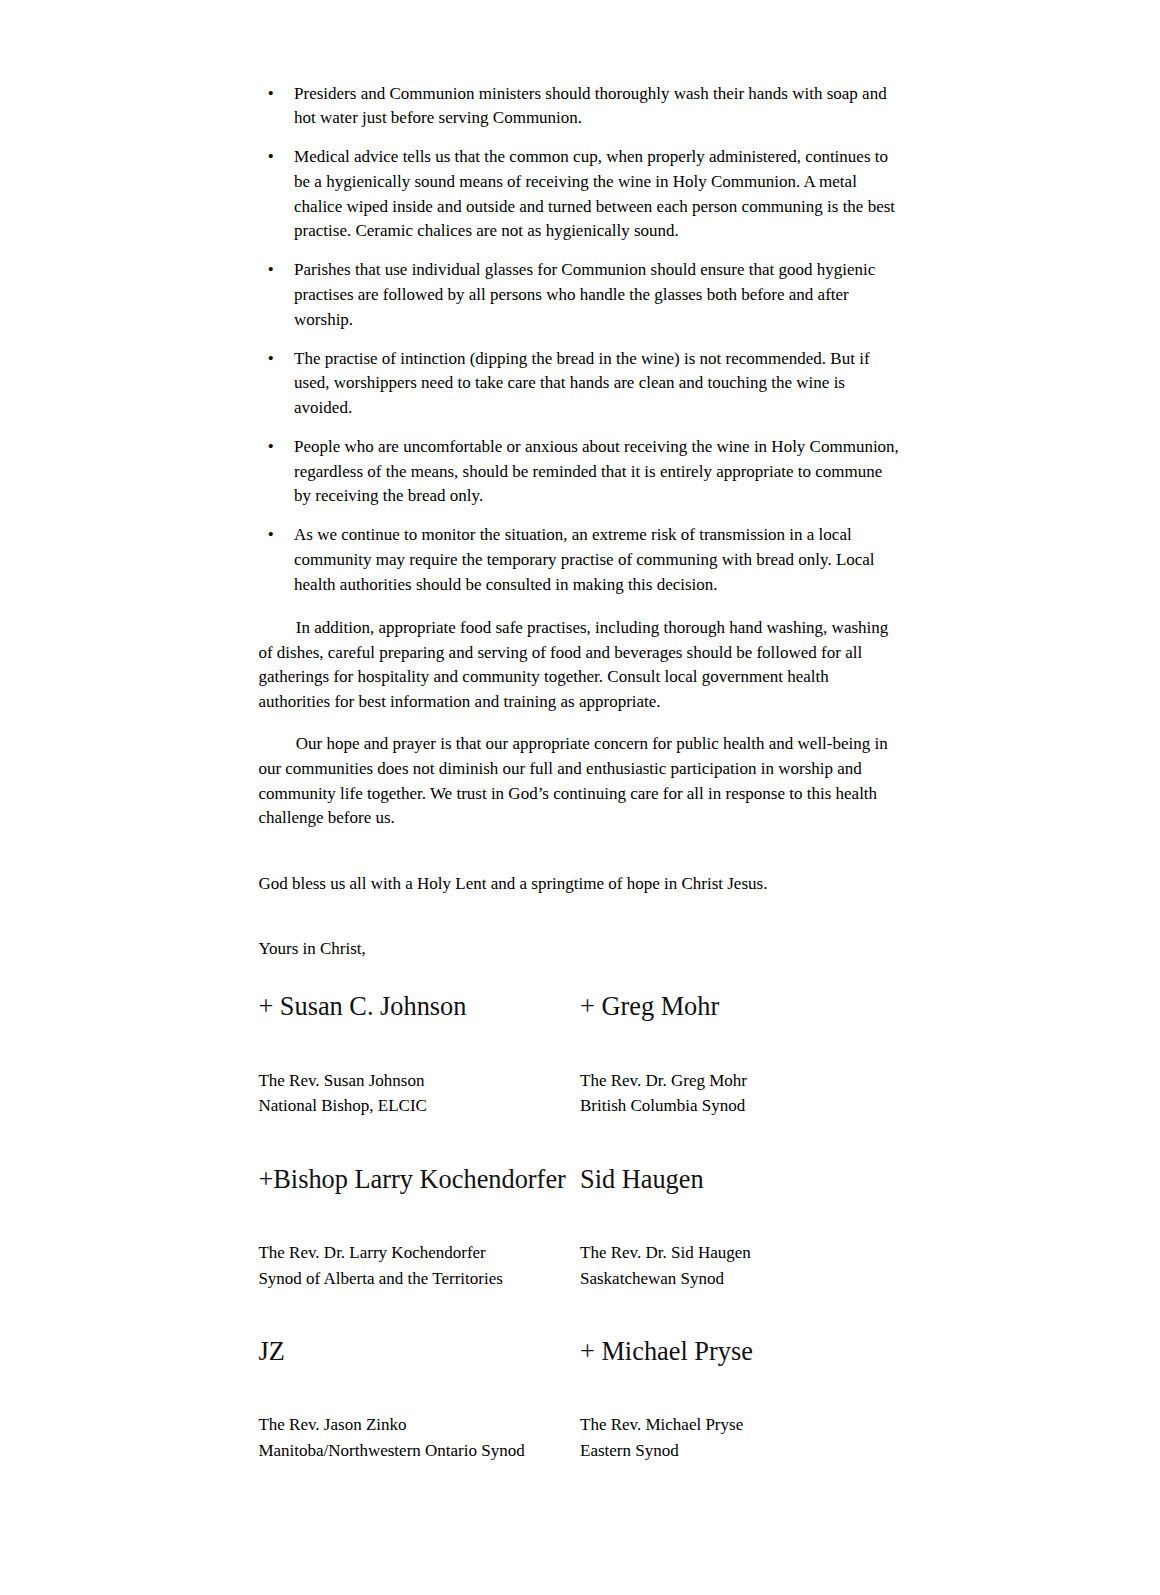Presiders and Communion ministers should thoroughly wash their hands with soap and hot water just before serving Communion.
Medical advice tells us that the common cup, when properly administered, continues to be a hygienically sound means of receiving the wine in Holy Communion. A metal chalice wiped inside and outside and turned between each person communing is the best practise. Ceramic chalices are not as hygienically sound.
Parishes that use individual glasses for Communion should ensure that good hygienic practises are followed by all persons who handle the glasses both before and after worship.
The practise of intinction (dipping the bread in the wine) is not recommended. But if used, worshippers need to take care that hands are clean and touching the wine is avoided.
People who are uncomfortable or anxious about receiving the wine in Holy Communion, regardless of the means, should be reminded that it is entirely appropriate to commune by receiving the bread only.
As we continue to monitor the situation, an extreme risk of transmission in a local community may require the temporary practise of communing with bread only. Local health authorities should be consulted in making this decision.
In addition, appropriate food safe practises, including thorough hand washing, washing of dishes, careful preparing and serving of food and beverages should be followed for all gatherings for hospitality and community together. Consult local government health authorities for best information and training as appropriate.
Our hope and prayer is that our appropriate concern for public health and well-being in our communities does not diminish our full and enthusiastic participation in worship and community life together. We trust in God’s continuing care for all in response to this health challenge before us.
God bless us all with a Holy Lent and a springtime of hope in Christ Jesus.
Yours in Christ,
| + Susan C. Johnson The Rev. Susan Johnson National Bishop, ELCIC | + Greg Mohr The Rev. Dr. Greg Mohr British Columbia Synod |
| +Bishop Larry Kochendorfer The Rev. Dr. Larry Kochendorfer Synod of Alberta and the Territories | Sid Haugen The Rev. Dr. Sid Haugen Saskatchewan Synod |
| JZ The Rev. Jason Zinko Manitoba/Northwestern Ontario Synod | + Michael Pryse The Rev. Michael Pryse Eastern Synod |